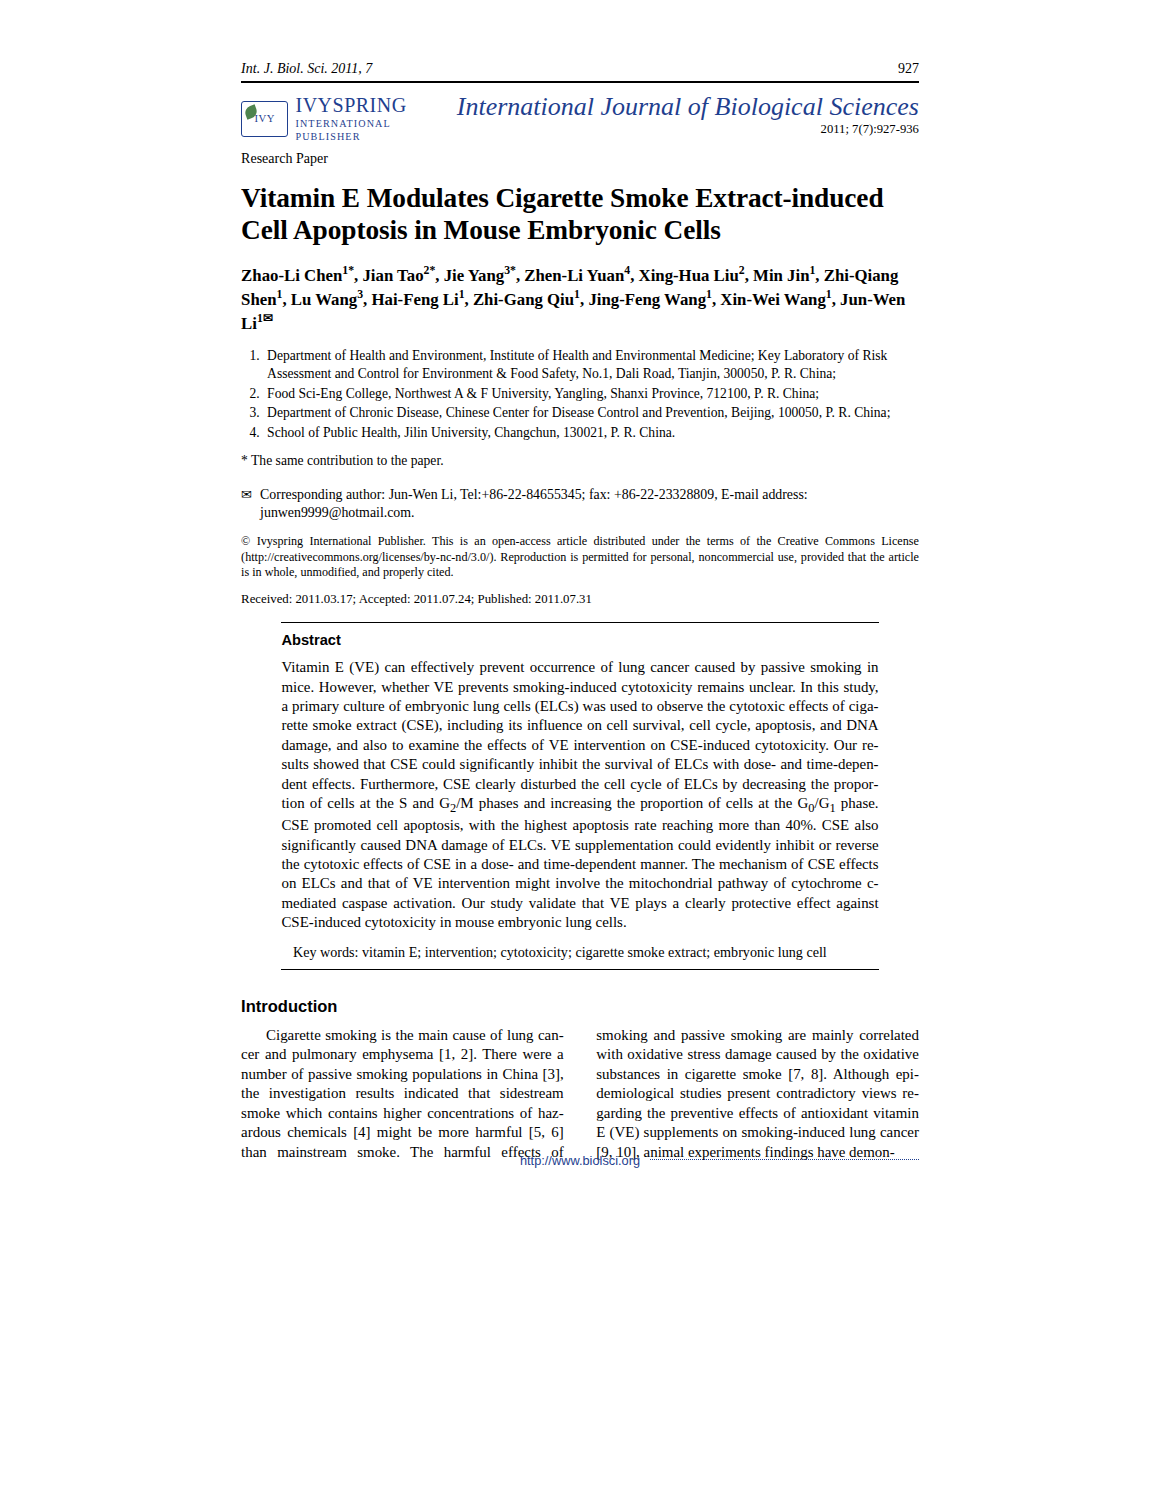Int. J. Biol. Sci. 2011, 7
927
IVY
IVYSPRING
INTERNATIONAL PUBLISHER
International Journal of Biological Sciences
2011; 7(7):927-936
Research Paper
Vitamin E Modulates Cigarette Smoke Extract-induced Cell Apoptosis in Mouse Embryonic Cells
Zhao-Li Chen1*, Jian Tao2*, Jie Yang3*, Zhen-Li Yuan4, Xing-Hua Liu2, Min Jin1, Zhi-Qiang Shen1, Lu Wang3, Hai-Feng Li1, Zhi-Gang Qiu1, Jing-Feng Wang1, Xin-Wei Wang1, Jun-Wen Li1✉
Department of Health and Environment, Institute of Health and Environmental Medicine; Key Laboratory of Risk Assessment and Control for Environment & Food Safety, No.1, Dali Road, Tianjin, 300050, P. R. China;
Food Sci-Eng College, Northwest A & F University, Yangling, Shanxi Province, 712100, P. R. China;
Department of Chronic Disease, Chinese Center for Disease Control and Prevention, Beijing, 100050, P. R. China;
School of Public Health, Jilin University, Changchun, 130021, P. R. China.
* The same contribution to the paper.
✉ Corresponding author: Jun-Wen Li, Tel:+86-22-84655345; fax: +86-22-23328809, E-mail address: junwen9999@hotmail.com.
© Ivyspring International Publisher. This is an open-access article distributed under the terms of the Creative Commons License (http://creativecommons.org/licenses/by-nc-nd/3.0/). Reproduction is permitted for personal, noncommercial use, provided that the article is in whole, unmodified, and properly cited.
Received: 2011.03.17; Accepted: 2011.07.24; Published: 2011.07.31
Abstract
Vitamin E (VE) can effectively prevent occurrence of lung cancer caused by passive smoking in mice. However, whether VE prevents smoking-induced cytotoxicity remains unclear. In this study, a primary culture of embryonic lung cells (ELCs) was used to observe the cytotoxic effects of cigarette smoke extract (CSE), including its influence on cell survival, cell cycle, apoptosis, and DNA damage, and also to examine the effects of VE intervention on CSE-induced cytotoxicity. Our results showed that CSE could significantly inhibit the survival of ELCs with dose- and time-dependent effects. Furthermore, CSE clearly disturbed the cell cycle of ELCs by decreasing the proportion of cells at the S and G2/M phases and increasing the proportion of cells at the G0/G1 phase. CSE promoted cell apoptosis, with the highest apoptosis rate reaching more than 40%. CSE also significantly caused DNA damage of ELCs. VE supplementation could evidently inhibit or reverse the cytotoxic effects of CSE in a dose- and time-dependent manner. The mechanism of CSE effects on ELCs and that of VE intervention might involve the mitochondrial pathway of cytochrome c-mediated caspase activation. Our study validate that VE plays a clearly protective effect against CSE-induced cytotoxicity in mouse embryonic lung cells.
Key words: vitamin E; intervention; cytotoxicity; cigarette smoke extract; embryonic lung cell
Introduction
Cigarette smoking is the main cause of lung cancer and pulmonary emphysema [1, 2]. There were a number of passive smoking populations in China [3], the investigation results indicated that sidestream smoke which contains higher concentrations of hazardous chemicals [4] might be more harmful [5, 6] than mainstream smoke. The harmful effects of smoking and passive smoking are mainly correlated with oxidative stress damage caused by the oxidative substances in cigarette smoke [7, 8]. Although epidemiological studies present contradictory views regarding the preventive effects of antioxidant vitamin E (VE) supplements on smoking-induced lung cancer [9, 10], animal experiments findings have demon-
http://www.biolsci.org